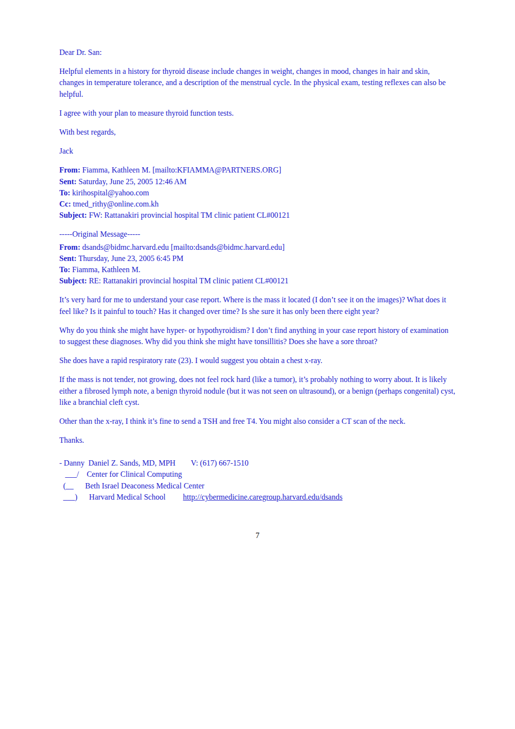Dear Dr. San:
Helpful elements in a history for thyroid disease include changes in weight, changes in mood, changes in hair and skin, changes in temperature tolerance, and a description of the menstrual cycle. In the physical exam, testing reflexes can also be helpful.
I agree with your plan to measure thyroid function tests.
With best regards,
Jack
From: Fiamma, Kathleen M. [mailto:KFIAMMA@PARTNERS.ORG]
Sent: Saturday, June 25, 2005 12:46 AM
To: kirihospital@yahoo.com
Cc: tmed_rithy@online.com.kh
Subject: FW: Rattanakiri provincial hospital TM clinic patient CL#00121
-----Original Message-----
From: dsands@bidmc.harvard.edu [mailto:dsands@bidmc.harvard.edu]
Sent: Thursday, June 23, 2005 6:45 PM
To: Fiamma, Kathleen M.
Subject: RE: Rattanakiri provincial hospital TM clinic patient CL#00121
It’s very hard for me to understand your case report. Where is the mass it located (I don’t see it on the images)? What does it feel like? Is it painful to touch? Has it changed over time? Is she sure it has only been there eight year?
Why do you think she might have hyper- or hypothyroidism? I don’t find anything in your case report history of examination to suggest these diagnoses. Why did you think she might have tonsillitis? Does she have a sore throat?
She does have a rapid respiratory rate (23). I would suggest you obtain a chest x-ray.
If the mass is not tender, not growing, does not feel rock hard (like a tumor), it’s probably nothing to worry about. It is likely either a fibrosed lymph note, a benign thyroid nodule (but it was not seen on ultrasound), or a benign (perhaps congenital) cyst, like a branchial cleft cyst.
Other than the x-ray, I think it’s fine to send a TSH and free T4. You might also consider a CT scan of the neck.
Thanks.
- Danny Daniel Z. Sands, MD, MPH V: (617) 667-1510
___/ Center for Clinical Computing
(__ Beth Israel Deaconess Medical Center
___) Harvard Medical School http://cybermedicine.caregroup.harvard.edu/dsands
7